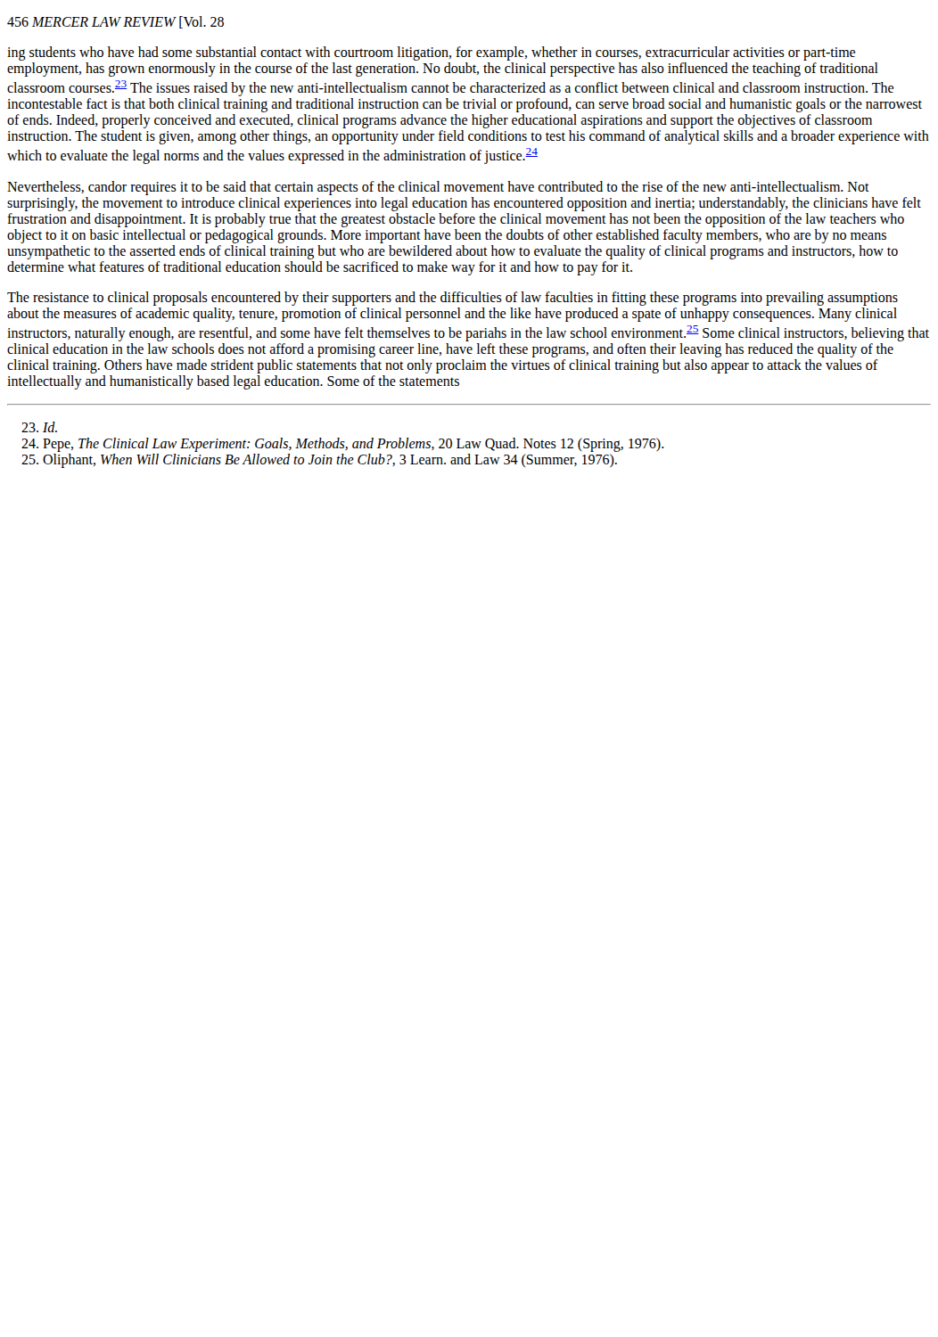456 MERCER LAW REVIEW [Vol. 28
ing students who have had some substantial contact with courtroom litigation, for example, whether in courses, extracurricular activities or part-time employment, has grown enormously in the course of the last generation. No doubt, the clinical perspective has also influenced the teaching of traditional classroom courses.23 The issues raised by the new anti-intellectualism cannot be characterized as a conflict between clinical and classroom instruction. The incontestable fact is that both clinical training and traditional instruction can be trivial or profound, can serve broad social and humanistic goals or the narrowest of ends. Indeed, properly conceived and executed, clinical programs advance the higher educational aspirations and support the objectives of classroom instruction. The student is given, among other things, an opportunity under field conditions to test his command of analytical skills and a broader experience with which to evaluate the legal norms and the values expressed in the administration of justice.24
Nevertheless, candor requires it to be said that certain aspects of the clinical movement have contributed to the rise of the new anti-intellectualism. Not surprisingly, the movement to introduce clinical experiences into legal education has encountered opposition and inertia; understandably, the clinicians have felt frustration and disappointment. It is probably true that the greatest obstacle before the clinical movement has not been the opposition of the law teachers who object to it on basic intellectual or pedagogical grounds. More important have been the doubts of other established faculty members, who are by no means unsympathetic to the asserted ends of clinical training but who are bewildered about how to evaluate the quality of clinical programs and instructors, how to determine what features of traditional education should be sacrificed to make way for it and how to pay for it.
The resistance to clinical proposals encountered by their supporters and the difficulties of law faculties in fitting these programs into prevailing assumptions about the measures of academic quality, tenure, promotion of clinical personnel and the like have produced a spate of unhappy consequences. Many clinical instructors, naturally enough, are resentful, and some have felt themselves to be pariahs in the law school environment.25 Some clinical instructors, believing that clinical education in the law schools does not afford a promising career line, have left these programs, and often their leaving has reduced the quality of the clinical training. Others have made strident public statements that not only proclaim the virtues of clinical training but also appear to attack the values of intellectually and humanistically based legal education. Some of the statements
Id.
Pepe, The Clinical Law Experiment: Goals, Methods, and Problems, 20 Law Quad. Notes 12 (Spring, 1976).
Oliphant, When Will Clinicians Be Allowed to Join the Club?, 3 Learn. and Law 34 (Summer, 1976).